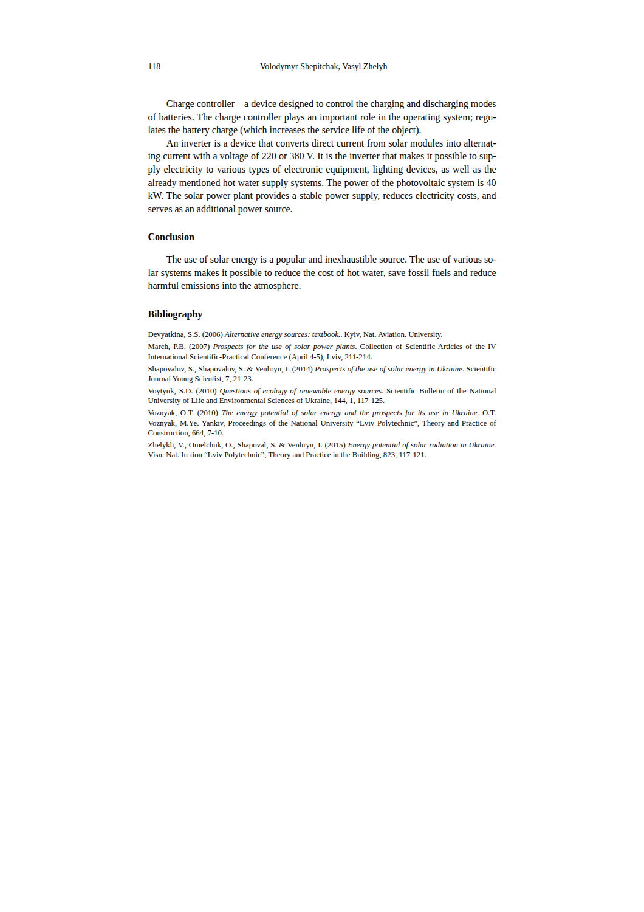118 Volodymyr Shepitchak, Vasyl Zhelyh
Charge controller – a device designed to control the charging and discharging modes of batteries. The charge controller plays an important role in the operating system; regulates the battery charge (which increases the service life of the object).
An inverter is a device that converts direct current from solar modules into alternating current with a voltage of 220 or 380 V. It is the inverter that makes it possible to supply electricity to various types of electronic equipment, lighting devices, as well as the already mentioned hot water supply systems. The power of the photovoltaic system is 40 kW. The solar power plant provides a stable power supply, reduces electricity costs, and serves as an additional power source.
Conclusion
The use of solar energy is a popular and inexhaustible source. The use of various solar systems makes it possible to reduce the cost of hot water, save fossil fuels and reduce harmful emissions into the atmosphere.
Bibliography
Devyatkina, S.S. (2006) Alternative energy sources: textbook.. Kyiv, Nat. Aviation. University.
March, P.B. (2007) Prospects for the use of solar power plants. Collection of Scientific Articles of the IV International Scientific-Practical Conference (April 4-5), Lviv, 211-214.
Shapovalov, S., Shapovalov, S. & Venhryn, I. (2014) Prospects of the use of solar energy in Ukraine. Scientific Journal Young Scientist, 7, 21-23.
Voytyuk, S.D. (2010) Questions of ecology of renewable energy sources. Scientific Bulletin of the National University of Life and Environmental Sciences of Ukraine, 144, 1, 117-125.
Voznyak, O.T. (2010) The energy potential of solar energy and the prospects for its use in Ukraine. O.T. Voznyak, M.Ye. Yankiv, Proceedings of the National University “Lviv Polytechnic”, Theory and Practice of Construction, 664, 7-10.
Zhelykh, V., Omelchuk, O., Shapoval, S. & Venhryn, I. (2015) Energy potential of solar radiation in Ukraine. Visn. Nat. In-tion “Lviv Polytechnic”, Theory and Practice in the Building, 823, 117-121.